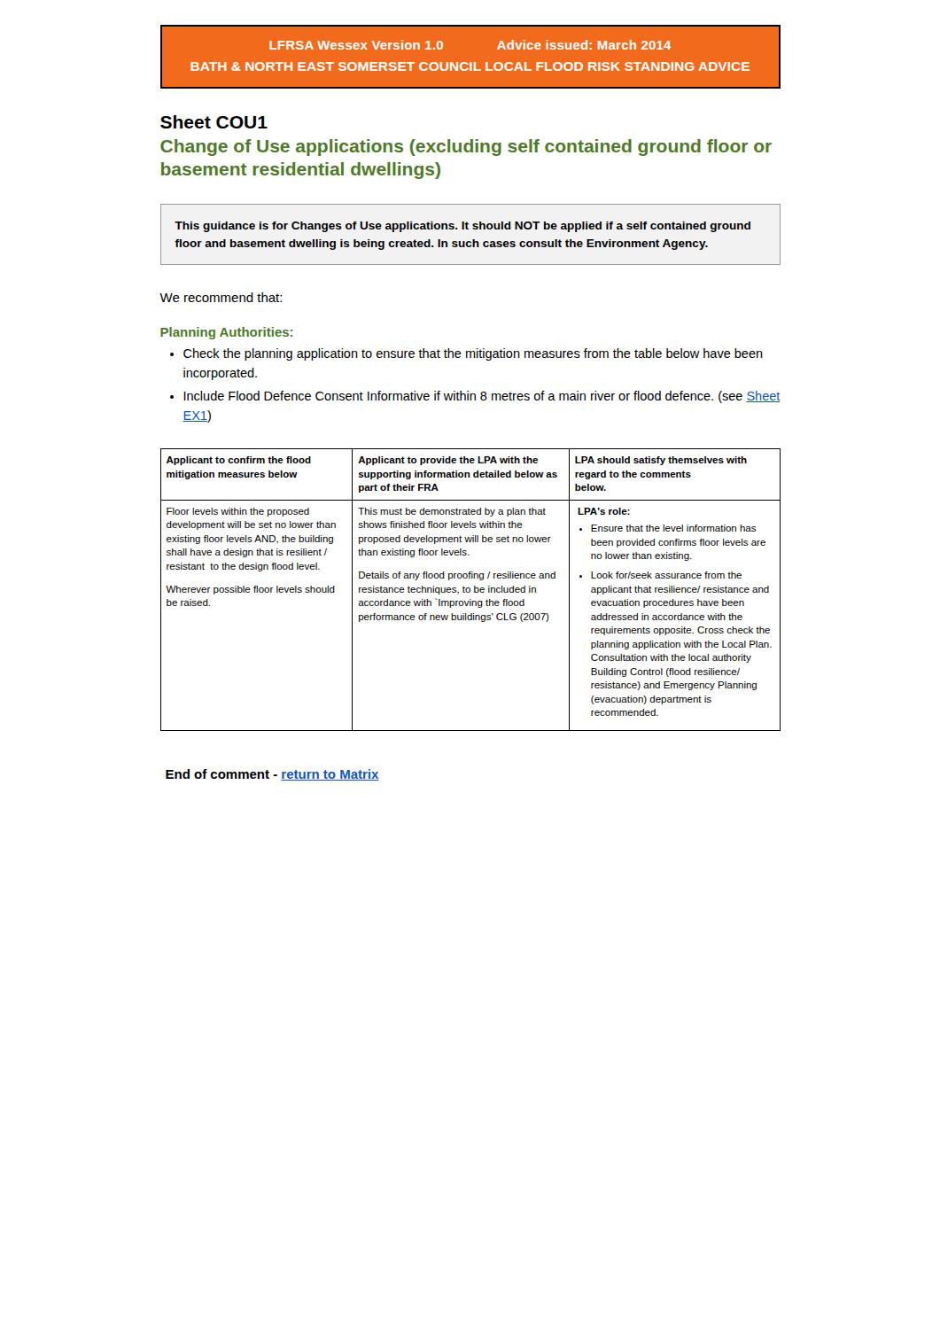LFRSA Wessex Version 1.0 Advice issued: March 2014
BATH & NORTH EAST SOMERSET COUNCIL LOCAL FLOOD RISK STANDING ADVICE
Sheet COU1
Change of Use applications (excluding self contained ground floor or basement residential dwellings)
This guidance is for Changes of Use applications. It should NOT be applied if a self contained ground floor and basement dwelling is being created. In such cases consult the Environment Agency.
We recommend that:
Planning Authorities:
Check the planning application to ensure that the mitigation measures from the table below have been incorporated.
Include Flood Defence Consent Informative if within 8 metres of a main river or flood defence. (see Sheet EX1)
| Applicant to confirm the flood mitigation measures below | Applicant to provide the LPA with the supporting information detailed below as part of their FRA | LPA should satisfy themselves with regard to the comments below. |
| --- | --- | --- |
| Floor levels within the proposed development will be set no lower than existing floor levels AND, the building shall have a design that is resilient / resistant to the design flood level. Wherever possible floor levels should be raised. | This must be demonstrated by a plan that shows finished floor levels within the proposed development will be set no lower than existing floor levels. Details of any flood proofing / resilience and resistance techniques, to be included in accordance with `Improving the flood performance of new buildings' CLG (2007) | LPA's role: Ensure that the level information has been provided confirms floor levels are no lower than existing. Look for/seek assurance from the applicant that resilience/ resistance and evacuation procedures have been addressed in accordance with the requirements opposite. Cross check the planning application with the Local Plan. Consultation with the local authority Building Control (flood resilience/ resistance) and Emergency Planning (evacuation) department is recommended. |
End of comment - return to Matrix